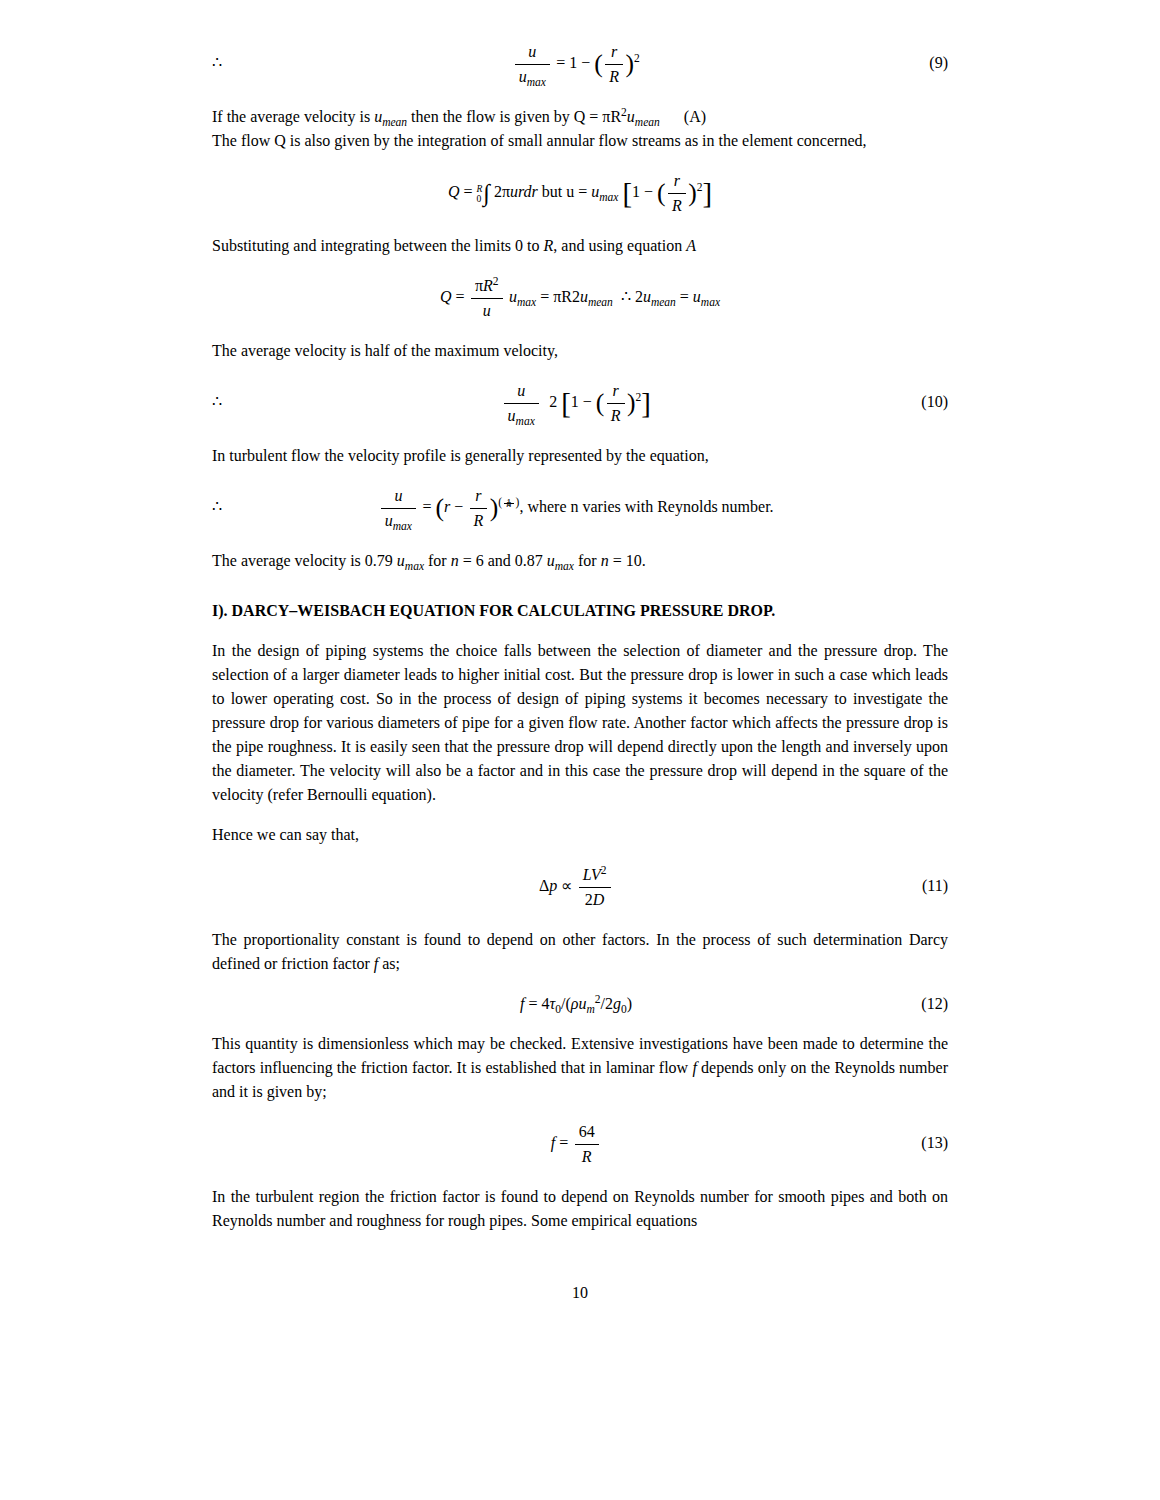∴
uumax = 1 − (rR)2
(9)
If the average velocity is umean then the flow is given by Q = πR2umean (A)
The flow Q is also given by the integration of small annular flow streams as in the element concerned,
Q = R 0∫ 2πurdr but u = umax [1 − (rR)2]
Substituting and integrating between the limits 0 to R, and using equation A
Q = πR2 u umax = πR2umean ∴ 2umean = umax
The average velocity is half of the maximum velocity,
∴
uumax 2 [1 − (rR)2]
(10)
In turbulent flow the velocity profile is generally represented by the equation,
∴
uumax = (r − rR)(1 n), where n varies with Reynolds number.
The average velocity is 0.79 umax for n = 6 and 0.87 umax for n = 10.
I). DARCY–WEISBACH EQUATION FOR CALCULATING PRESSURE DROP.
In the design of piping systems the choice falls between the selection of diameter and the pressure drop. The selection of a larger diameter leads to higher initial cost. But the pressure drop is lower in such a case which leads to lower operating cost. So in the process of design of piping systems it becomes necessary to investigate the pressure drop for various diameters of pipe for a given flow rate. Another factor which affects the pressure drop is the pipe roughness. It is easily seen that the pressure drop will depend directly upon the length and inversely upon the diameter. The velocity will also be a factor and in this case the pressure drop will depend in the square of the velocity (refer Bernoulli equation).
Hence we can say that,
Δp ∝ LV22D
(11)
The proportionality constant is found to depend on other factors. In the process of such determination Darcy defined or friction factor f as;
f = 4τ0/(ρum2/2g0)
(12)
This quantity is dimensionless which may be checked. Extensive investigations have been made to determine the factors influencing the friction factor. It is established that in laminar flow f depends only on the Reynolds number and it is given by;
f = 64 R
(13)
In the turbulent region the friction factor is found to depend on Reynolds number for smooth pipes and both on Reynolds number and roughness for rough pipes. Some empirical equations
10